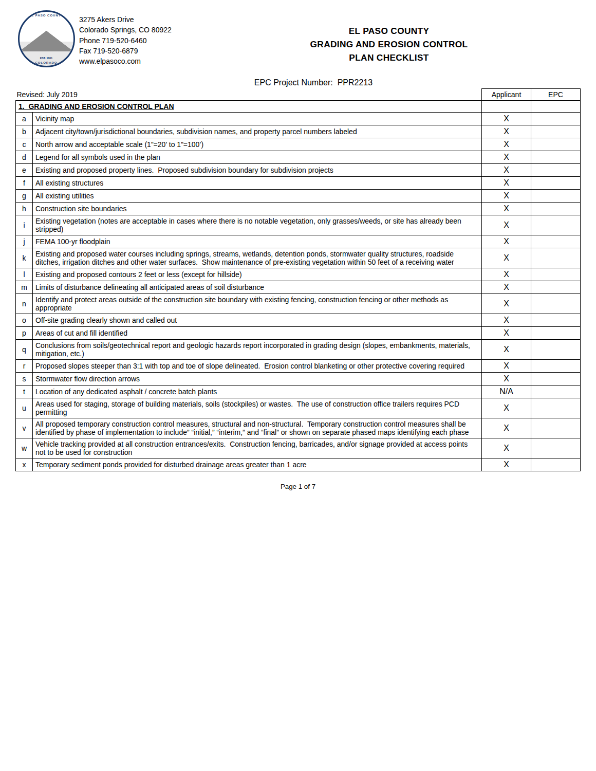EL PASO COUNTY
EST. 1861
COLORADO
3275 Akers Drive
Colorado Springs, CO 80922
Phone 719-520-6460
Fax 719-520-6879
www.elpasoco.com
EL PASO COUNTY
GRADING AND EROSION CONTROL
PLAN CHECKLIST
EPC Project Number: PPR2213
| Revised: July 2019 | Applicant | EPC |
| 1. GRADING AND EROSION CONTROL PLAN | | |
| a | Vicinity map | X | |
| b | Adjacent city/town/jurisdictional boundaries, subdivision names, and property parcel numbers labeled | X | |
| c | North arrow and acceptable scale (1”=20’ to 1”=100’) | X | |
| d | Legend for all symbols used in the plan | X | |
| e | Existing and proposed property lines. Proposed subdivision boundary for subdivision projects | X | |
| f | All existing structures | X | |
| g | All existing utilities | X | |
| h | Construction site boundaries | X | |
| i | Existing vegetation (notes are acceptable in cases where there is no notable vegetation, only grasses/weeds, or site has already been stripped) | X | |
| j | FEMA 100-yr floodplain | X | |
| k | Existing and proposed water courses including springs, streams, wetlands, detention ponds, stormwater quality structures, roadside ditches, irrigation ditches and other water surfaces. Show maintenance of pre-existing vegetation within 50 feet of a receiving water | X | |
| l | Existing and proposed contours 2 feet or less (except for hillside) | X | |
| m | Limits of disturbance delineating all anticipated areas of soil disturbance | X | |
| n | Identify and protect areas outside of the construction site boundary with existing fencing, construction fencing or other methods as appropriate | X | |
| o | Off-site grading clearly shown and called out | X | |
| p | Areas of cut and fill identified | X | |
| q | Conclusions from soils/geotechnical report and geologic hazards report incorporated in grading design (slopes, embankments, materials, mitigation, etc.) | X | |
| r | Proposed slopes steeper than 3:1 with top and toe of slope delineated. Erosion control blanketing or other protective covering required | X | |
| s | Stormwater flow direction arrows | X | |
| t | Location of any dedicated asphalt / concrete batch plants | N/A | |
| u | Areas used for staging, storage of building materials, soils (stockpiles) or wastes. The use of construction office trailers requires PCD permitting | X | |
| v | All proposed temporary construction control measures, structural and non-structural. Temporary construction control measures shall be identified by phase of implementation to include” “initial,” “interim,” and “final” or shown on separate phased maps identifying each phase | X | |
| w | Vehicle tracking provided at all construction entrances/exits. Construction fencing, barricades, and/or signage provided at access points not to be used for construction | X | |
| x | Temporary sediment ponds provided for disturbed drainage areas greater than 1 acre | X | |
Page 1 of 7